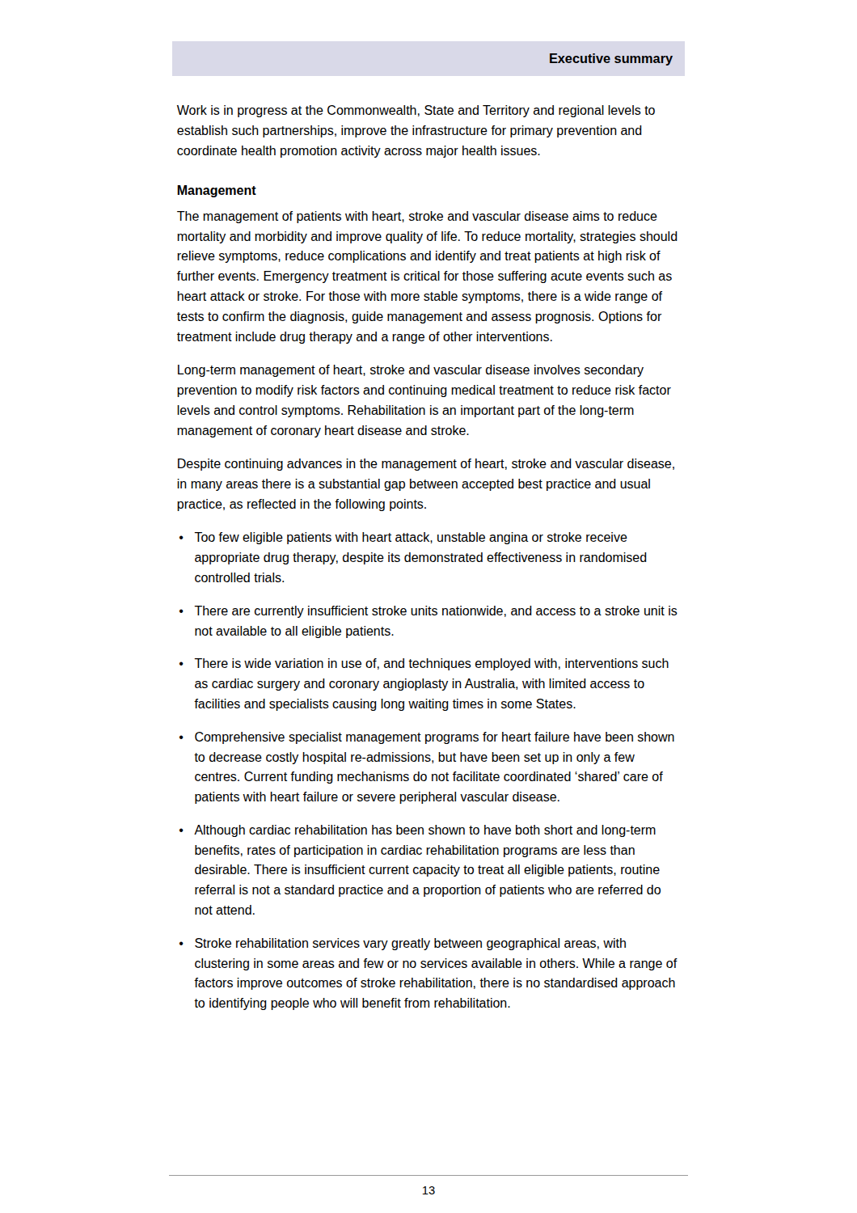Executive summary
Work is in progress at the Commonwealth, State and Territory and regional levels to establish such partnerships, improve the infrastructure for primary prevention and coordinate health promotion activity across major health issues.
Management
The management of patients with heart, stroke and vascular disease aims to reduce mortality and morbidity and improve quality of life. To reduce mortality, strategies should relieve symptoms, reduce complications and identify and treat patients at high risk of further events. Emergency treatment is critical for those suffering acute events such as heart attack or stroke. For those with more stable symptoms, there is a wide range of tests to confirm the diagnosis, guide management and assess prognosis. Options for treatment include drug therapy and a range of other interventions.
Long-term management of heart, stroke and vascular disease involves secondary prevention to modify risk factors and continuing medical treatment to reduce risk factor levels and control symptoms. Rehabilitation is an important part of the long-term management of coronary heart disease and stroke.
Despite continuing advances in the management of heart, stroke and vascular disease, in many areas there is a substantial gap between accepted best practice and usual practice, as reflected in the following points.
Too few eligible patients with heart attack, unstable angina or stroke receive appropriate drug therapy, despite its demonstrated effectiveness in randomised controlled trials.
There are currently insufficient stroke units nationwide, and access to a stroke unit is not available to all eligible patients.
There is wide variation in use of, and techniques employed with, interventions such as cardiac surgery and coronary angioplasty in Australia, with limited access to facilities and specialists causing long waiting times in some States.
Comprehensive specialist management programs for heart failure have been shown to decrease costly hospital re-admissions, but have been set up in only a few centres. Current funding mechanisms do not facilitate coordinated ‘shared’ care of patients with heart failure or severe peripheral vascular disease.
Although cardiac rehabilitation has been shown to have both short and long-term benefits, rates of participation in cardiac rehabilitation programs are less than desirable. There is insufficient current capacity to treat all eligible patients, routine referral is not a standard practice and a proportion of patients who are referred do not attend.
Stroke rehabilitation services vary greatly between geographical areas, with clustering in some areas and few or no services available in others. While a range of factors improve outcomes of stroke rehabilitation, there is no standardised approach to identifying people who will benefit from rehabilitation.
13